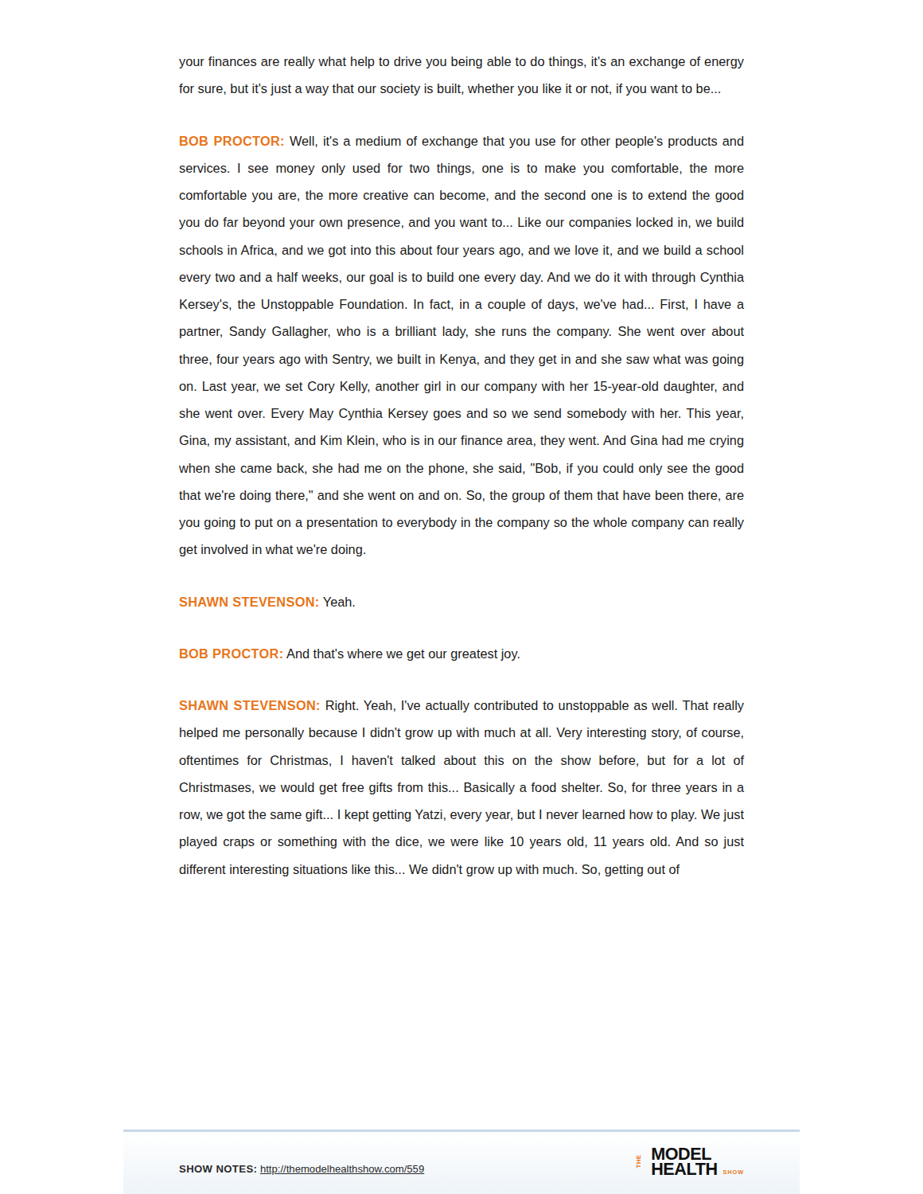your finances are really what help to drive you being able to do things, it's an exchange of energy for sure, but it's just a way that our society is built, whether you like it or not, if you want to be...
BOB PROCTOR: Well, it's a medium of exchange that you use for other people's products and services. I see money only used for two things, one is to make you comfortable, the more comfortable you are, the more creative can become, and the second one is to extend the good you do far beyond your own presence, and you want to... Like our companies locked in, we build schools in Africa, and we got into this about four years ago, and we love it, and we build a school every two and a half weeks, our goal is to build one every day. And we do it with through Cynthia Kersey's, the Unstoppable Foundation. In fact, in a couple of days, we've had... First, I have a partner, Sandy Gallagher, who is a brilliant lady, she runs the company. She went over about three, four years ago with Sentry, we built in Kenya, and they get in and she saw what was going on. Last year, we set Cory Kelly, another girl in our company with her 15-year-old daughter, and she went over. Every May Cynthia Kersey goes and so we send somebody with her. This year, Gina, my assistant, and Kim Klein, who is in our finance area, they went. And Gina had me crying when she came back, she had me on the phone, she said, "Bob, if you could only see the good that we're doing there," and she went on and on. So, the group of them that have been there, are you going to put on a presentation to everybody in the company so the whole company can really get involved in what we're doing.
SHAWN STEVENSON: Yeah.
BOB PROCTOR: And that's where we get our greatest joy.
SHAWN STEVENSON: Right. Yeah, I've actually contributed to unstoppable as well. That really helped me personally because I didn't grow up with much at all. Very interesting story, of course, oftentimes for Christmas, I haven't talked about this on the show before, but for a lot of Christmases, we would get free gifts from this... Basically a food shelter. So, for three years in a row, we got the same gift... I kept getting Yatzi, every year, but I never learned how to play. We just played craps or something with the dice, we were like 10 years old, 11 years old. And so just different interesting situations like this... We didn't grow up with much. So, getting out of
SHOW NOTES: http://themodelhealthshow.com/559
THE MODEL
HEALTH SHOW